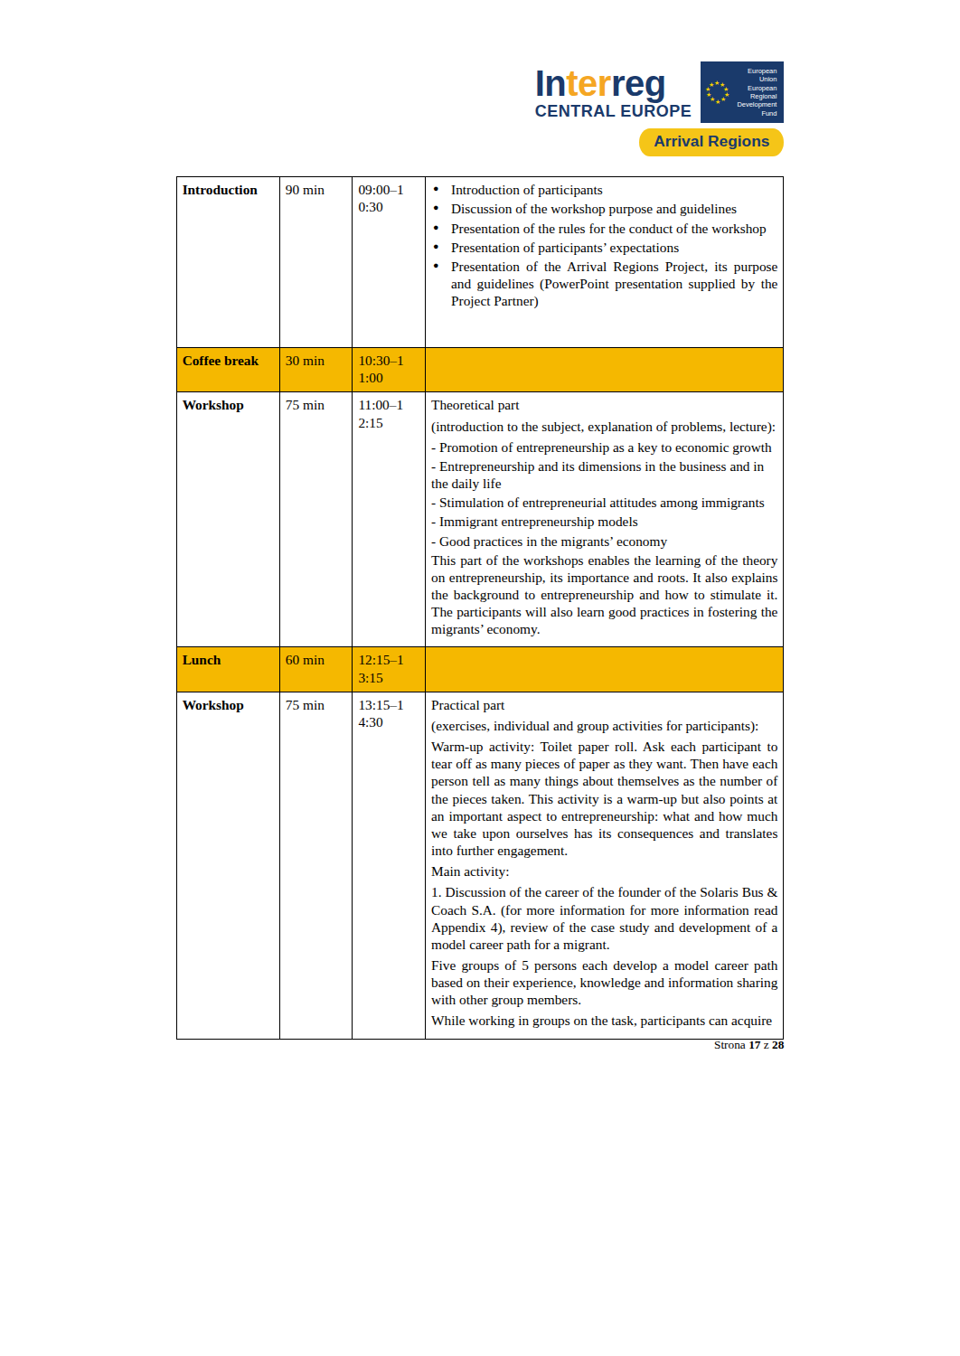Interreg
CENTRAL EUROPE
★ ★ ★ ★ ★ ★ ★ ★ ★ ★
European Union
European Regional
Development Fund
Arrival Regions
| Introduction | 90 min | 09:00–1 0:30 | Introduction of participants Discussion of the workshop purpose and guidelines Presentation of the rules for the conduct of the workshop Presentation of participants’ expectations Presentation of the Arrival Regions Project, its purpose and guidelines (PowerPoint presentation supplied by the Project Partner) |
| Coffee break | 30 min | 10:30–1 1:00 | |
| Workshop | 75 min | 11:00–1 2:15 | Theoretical part (introduction to the subject, explanation of problems, lecture): - Promotion of entrepreneurship as a key to economic growth - Entrepreneurship and its dimensions in the business and in the daily life - Stimulation of entrepreneurial attitudes among immigrants - Immigrant entrepreneurship models - Good practices in the migrants’ economy This part of the workshops enables the learning of the theory on entrepreneurship, its importance and roots. It also explains the background to entrepreneurship and how to stimulate it. The participants will also learn good practices in fostering the migrants’ economy. |
| Lunch | 60 min | 12:15–1 3:15 | |
| Workshop | 75 min | 13:15–1 4:30 | Practical part (exercises, individual and group activities for participants): Warm-up activity: Toilet paper roll. Ask each participant to tear off as many pieces of paper as they want. Then have each person tell as many things about themselves as the number of the pieces taken. This activity is a warm-up but also points at an important aspect to entrepreneurship: what and how much we take upon ourselves has its consequences and translates into further engagement. Main activity: 1. Discussion of the career of the founder of the Solaris Bus & Coach S.A. (for more information for more information read Appendix 4), review of the case study and development of a model career path for a migrant. Five groups of 5 persons each develop a model career path based on their experience, knowledge and information sharing with other group members. While working in groups on the task, participants can acquire |
Strona 17 z 28